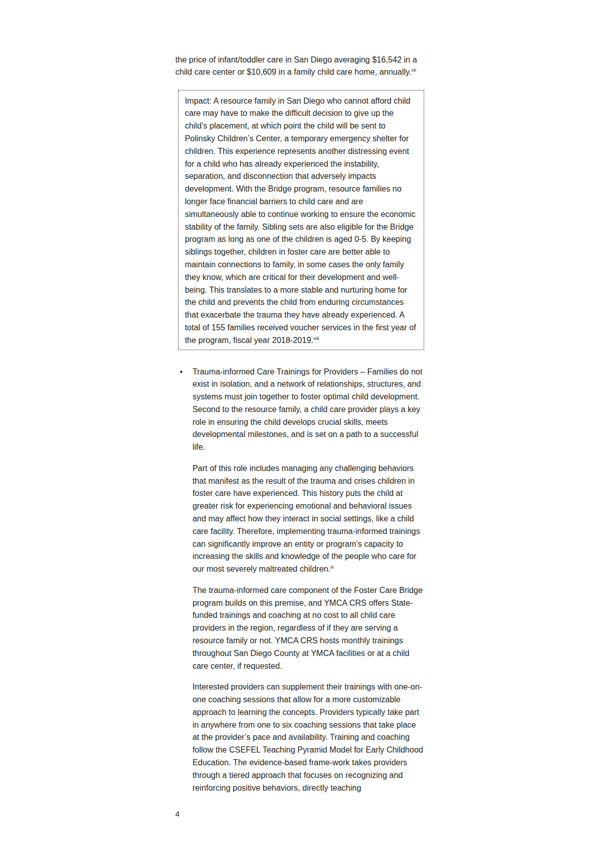the price of infant/toddler care in San Diego averaging $16,542 in a child care center or $10,609 in a family child care home, annually.vii
Impact: A resource family in San Diego who cannot afford child care may have to make the difficult decision to give up the child’s placement, at which point the child will be sent to Polinsky Childrenʼs Center, a temporary emergency shelter for children. This experience represents another distressing event for a child who has already experienced the instability, separation, and disconnection that adversely impacts development. With the Bridge program, resource families no longer face financial barriers to child care and are simultaneously able to continue working to ensure the economic stability of the family. Sibling sets are also eligible for the Bridge program as long as one of the children is aged 0-5. By keeping siblings together, children in foster care are better able to maintain connections to family, in some cases the only family they know, which are critical for their development and well-being. This translates to a more stable and nurturing home for the child and prevents the child from enduring circumstances that exacerbate the trauma they have already experienced. A total of 155 families received voucher services in the first year of the program, fiscal year 2018-2019.viii
Trauma-informed Care Trainings for Providers – Families do not exist in isolation, and a network of relationships, structures, and systems must join together to foster optimal child development. Second to the resource family, a child care provider plays a key role in ensuring the child develops crucial skills, meets developmental milestones, and is set on a path to a successful life.
Part of this role includes managing any challenging behaviors that manifest as the result of the trauma and crises children in foster care have experienced. This history puts the child at greater risk for experiencing emotional and behavioral issues and may affect how they interact in social settings, like a child care facility. Therefore, implementing trauma-informed trainings can significantly improve an entity or program’s capacity to increasing the skills and knowledge of the people who care for our most severely maltreated children.ix
The trauma-informed care component of the Foster Care Bridge program builds on this premise, and YMCA CRS offers State-funded trainings and coaching at no cost to all child care providers in the region, regardless of if they are serving a resource family or not. YMCA CRS hosts monthly trainings throughout San Diego County at YMCA facilities or at a child care center, if requested.
Interested providers can supplement their trainings with one-on-one coaching sessions that allow for a more customizable approach to learning the concepts. Providers typically take part in anywhere from one to six coaching sessions that take place at the provider’s pace and availability. Training and coaching follow the CSEFEL Teaching Pyramid Model for Early Childhood Education. The evidence-based frame-work takes providers through a tiered approach that focuses on recognizing and reinforcing positive behaviors, directly teaching
4